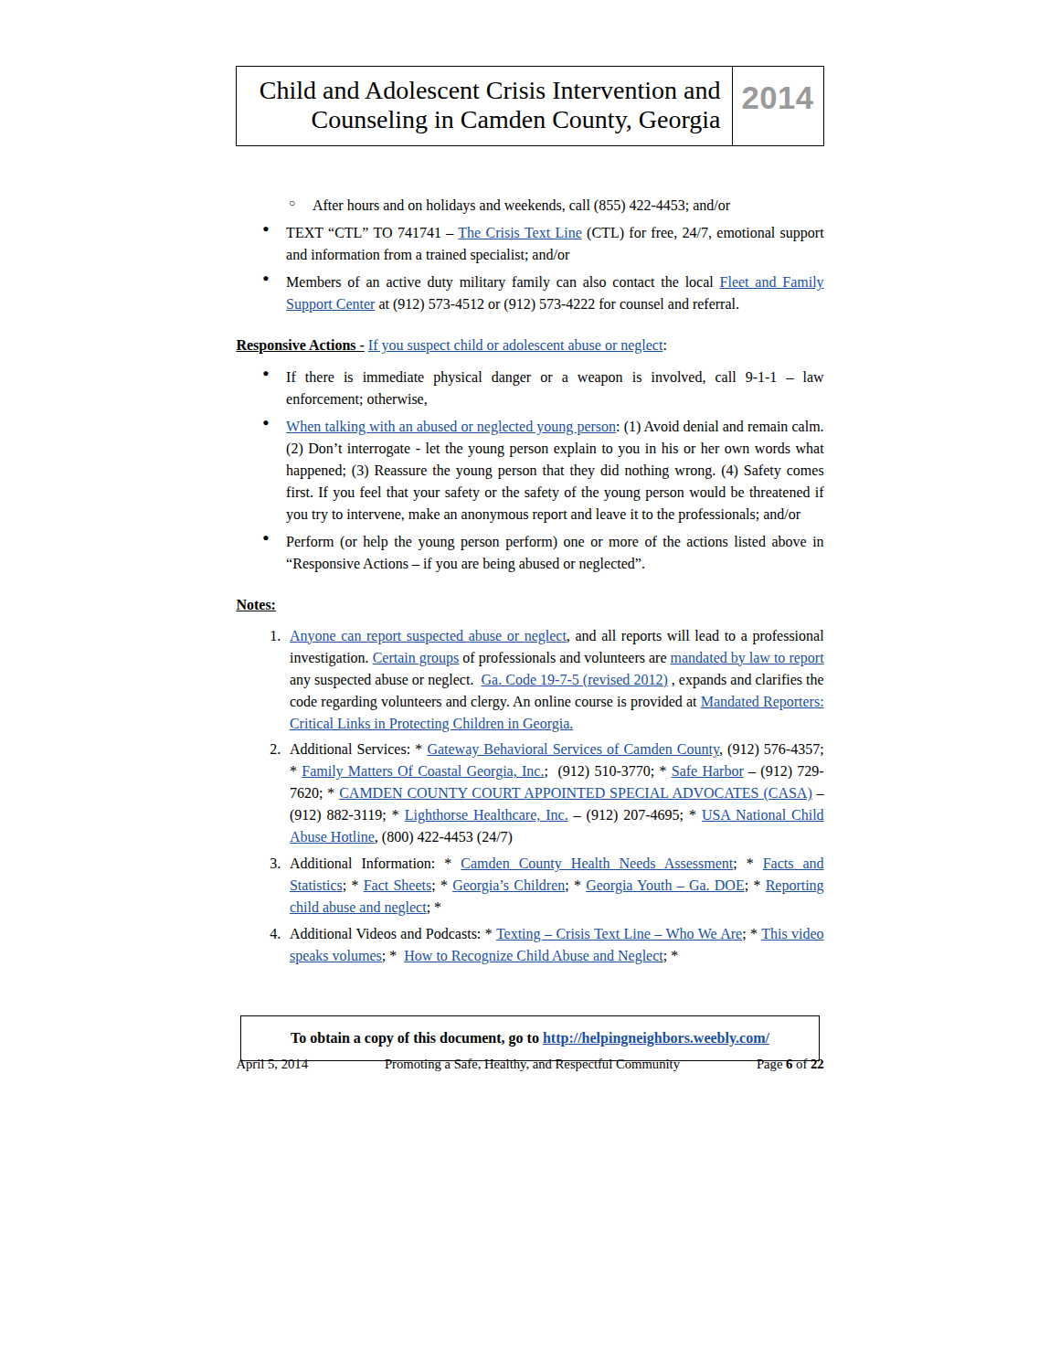Child and Adolescent Crisis Intervention and
Counseling in Camden County, Georgia
2014
After hours and on holidays and weekends, call (855) 422-4453; and/or
TEXT “CTL” TO 741741 – The Crisis Text Line (CTL) for free, 24/7, emotional support and information from a trained specialist; and/or
Members of an active duty military family can also contact the local Fleet and Family Support Center at (912) 573-4512 or (912) 573-4222 for counsel and referral.
Responsive Actions - If you suspect child or adolescent abuse or neglect:
If there is immediate physical danger or a weapon is involved, call 9-1-1 – law enforcement; otherwise,
When talking with an abused or neglected young person: (1) Avoid denial and remain calm. (2) Don’t interrogate - let the young person explain to you in his or her own words what happened; (3) Reassure the young person that they did nothing wrong. (4) Safety comes first. If you feel that your safety or the safety of the young person would be threatened if you try to intervene, make an anonymous report and leave it to the professionals; and/or
Perform (or help the young person perform) one or more of the actions listed above in “Responsive Actions – if you are being abused or neglected”.
Notes:
Anyone can report suspected abuse or neglect, and all reports will lead to a professional investigation. Certain groups of professionals and volunteers are mandated by law to report any suspected abuse or neglect. Ga. Code 19-7-5 (revised 2012) , expands and clarifies the code regarding volunteers and clergy. An online course is provided at Mandated Reporters: Critical Links in Protecting Children in Georgia.
Additional Services: * Gateway Behavioral Services of Camden County, (912) 576-4357; * Family Matters Of Coastal Georgia, Inc.; (912) 510-3770; * Safe Harbor – (912) 729-7620; * CAMDEN COUNTY COURT APPOINTED SPECIAL ADVOCATES (CASA) – (912) 882-3119; * Lighthorse Healthcare, Inc. – (912) 207-4695; * USA National Child Abuse Hotline, (800) 422-4453 (24/7)
Additional Information: * Camden County Health Needs Assessment; * Facts and Statistics; * Fact Sheets; * Georgia’s Children; * Georgia Youth – Ga. DOE; * Reporting child abuse and neglect; *
Additional Videos and Podcasts: * Texting – Crisis Text Line – Who We Are; * This video speaks volumes; * How to Recognize Child Abuse and Neglect; *
To obtain a copy of this document, go to http://helpingneighbors.weebly.com/
April 5, 2014
Promoting a Safe, Healthy, and Respectful Community
Page 6 of 22